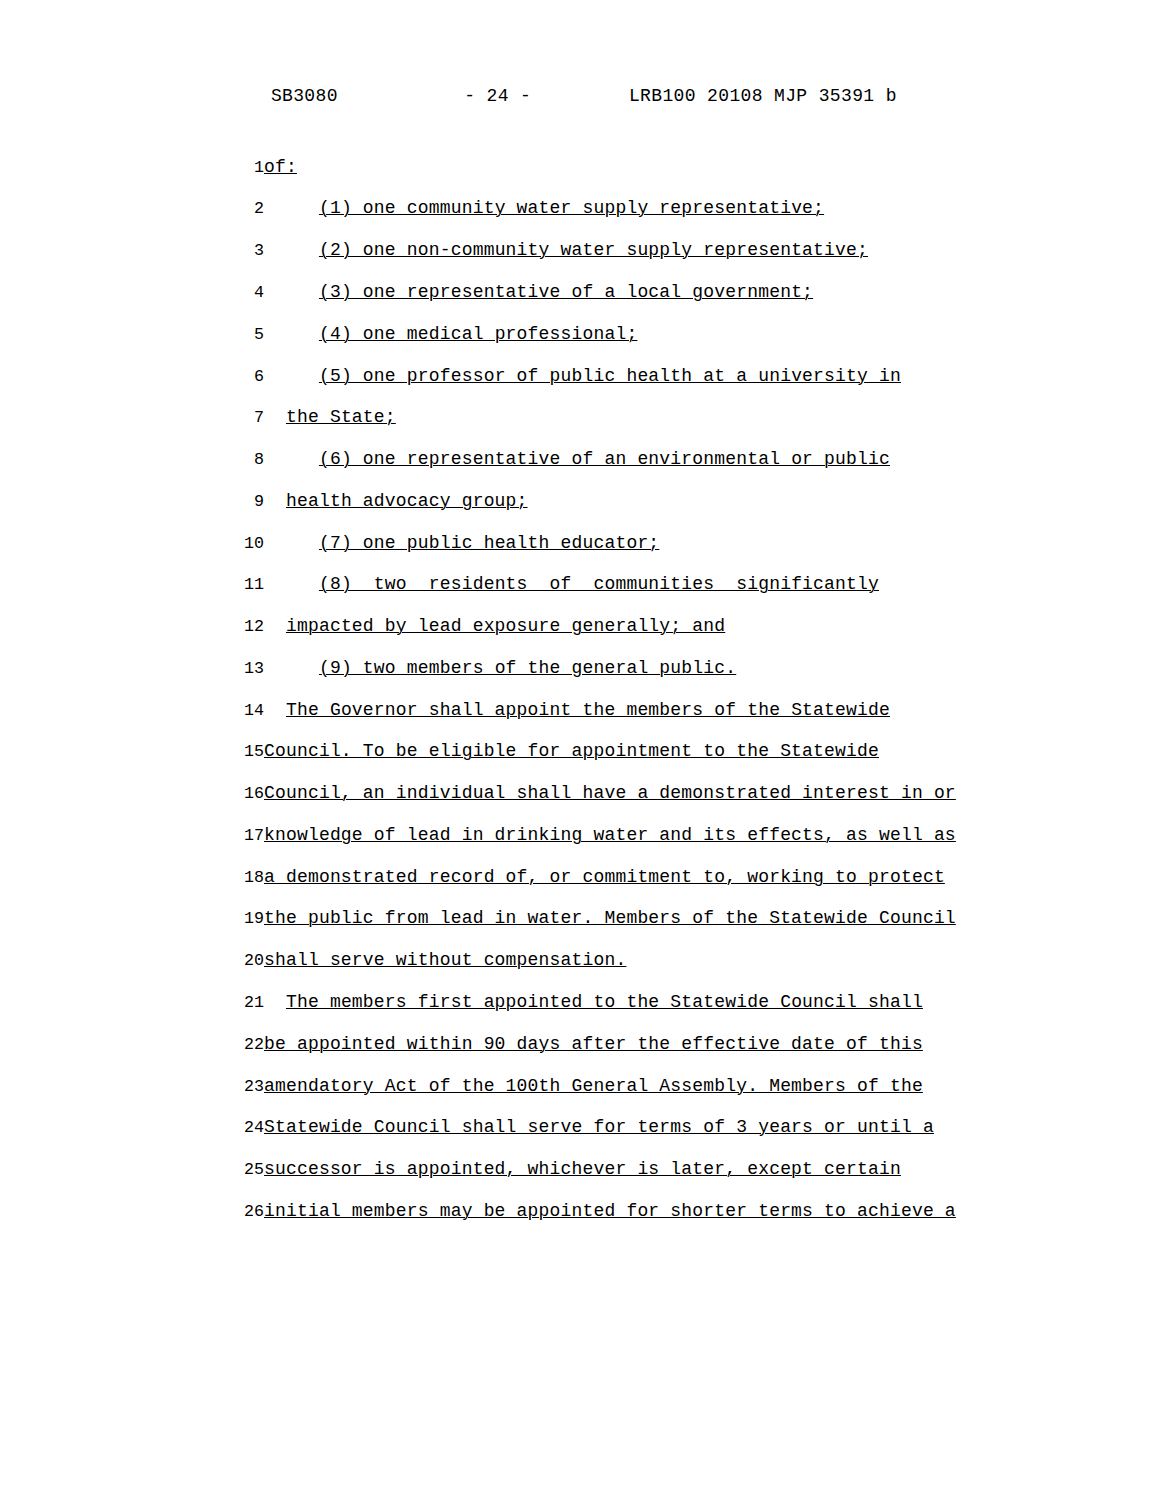SB3080 - 24 - LRB100 20108 MJP 35391 b
| 1 | of: |
| 2 | (1) one community water supply representative; |
| 3 | (2) one non-community water supply representative; |
| 4 | (3) one representative of a local government; |
| 5 | (4) one medical professional; |
| 6 | (5) one professor of public health at a university in |
| 7 | the State; |
| 8 | (6) one representative of an environmental or public |
| 9 | health advocacy group; |
| 10 | (7) one public health educator; |
| 11 | (8) two residents of communities significantly |
| 12 | impacted by lead exposure generally; and |
| 13 | (9) two members of the general public. |
| 14 | The Governor shall appoint the members of the Statewide |
| 15 | Council. To be eligible for appointment to the Statewide |
| 16 | Council, an individual shall have a demonstrated interest in or |
| 17 | knowledge of lead in drinking water and its effects, as well as |
| 18 | a demonstrated record of, or commitment to, working to protect |
| 19 | the public from lead in water. Members of the Statewide Council |
| 20 | shall serve without compensation. |
| 21 | The members first appointed to the Statewide Council shall |
| 22 | be appointed within 90 days after the effective date of this |
| 23 | amendatory Act of the 100th General Assembly. Members of the |
| 24 | Statewide Council shall serve for terms of 3 years or until a |
| 25 | successor is appointed, whichever is later, except certain |
| 26 | initial members may be appointed for shorter terms to achieve a |